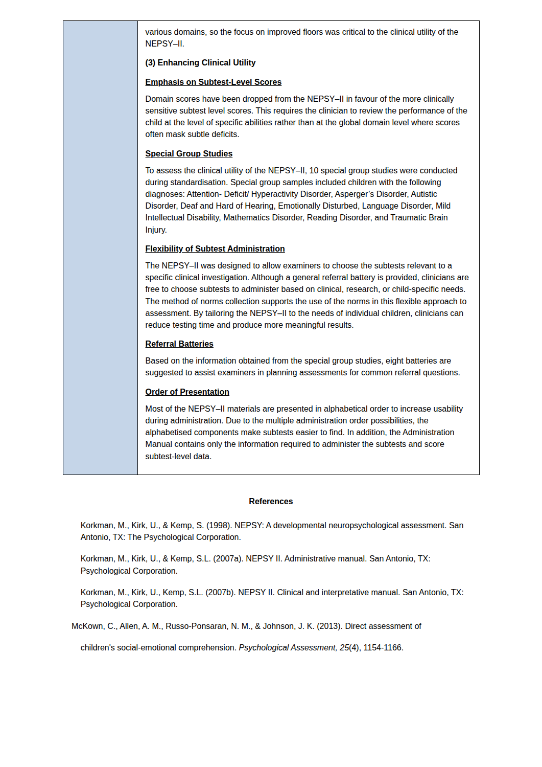| | various domains, so the focus on improved floors was critical to the clinical utility of the NEPSY–II. (3) Enhancing Clinical Utility Emphasis on Subtest-Level Scores Domain scores have been dropped from the NEPSY–II in favour of the more clinically sensitive subtest level scores. This requires the clinician to review the performance of the child at the level of specific abilities rather than at the global domain level where scores often mask subtle deficits. Special Group Studies To assess the clinical utility of the NEPSY–II, 10 special group studies were conducted during standardisation. Special group samples included children with the following diagnoses: Attention- Deficit/ Hyperactivity Disorder, Asperger’s Disorder, Autistic Disorder, Deaf and Hard of Hearing, Emotionally Disturbed, Language Disorder, Mild Intellectual Disability, Mathematics Disorder, Reading Disorder, and Traumatic Brain Injury. Flexibility of Subtest Administration The NEPSY–II was designed to allow examiners to choose the subtests relevant to a specific clinical investigation. Although a general referral battery is provided, clinicians are free to choose subtests to administer based on clinical, research, or child-specific needs. The method of norms collection supports the use of the norms in this flexible approach to assessment. By tailoring the NEPSY–II to the needs of individual children, clinicians can reduce testing time and produce more meaningful results. Referral Batteries Based on the information obtained from the special group studies, eight batteries are suggested to assist examiners in planning assessments for common referral questions. Order of Presentation Most of the NEPSY–II materials are presented in alphabetical order to increase usability during administration. Due to the multiple administration order possibilities, the alphabetised components make subtests easier to find. In addition, the Administration Manual contains only the information required to administer the subtests and score subtest-level data. |
References
Korkman, M., Kirk, U., & Kemp, S. (1998). NEPSY: A developmental neuropsychological assessment. San Antonio, TX: The Psychological Corporation.
Korkman, M., Kirk, U., & Kemp, S.L. (2007a). NEPSY II. Administrative manual. San Antonio, TX: Psychological Corporation.
Korkman, M., Kirk, U., Kemp, S.L. (2007b). NEPSY II. Clinical and interpretative manual. San Antonio, TX: Psychological Corporation.
McKown, C., Allen, A. M., Russo-Ponsaran, N. M., & Johnson, J. K. (2013). Direct assessment of
children's social-emotional comprehension. Psychological Assessment, 25(4), 1154-1166.